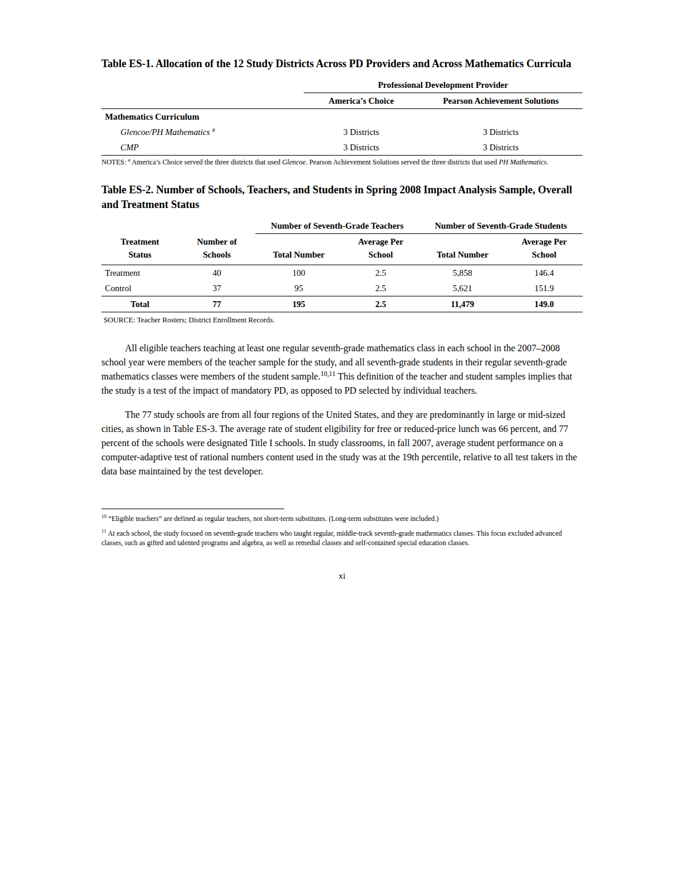Table ES-1. Allocation of the 12 Study Districts Across PD Providers and Across Mathematics Curricula
| | Professional Development Provider |
| | America’s Choice | Pearson Achievement Solutions |
| Mathematics Curriculum | | |
| Glencoe/PH Mathematics a | 3 Districts | 3 Districts |
| CMP | 3 Districts | 3 Districts |
NOTES: a America’s Choice served the three districts that used Glencoe. Pearson Achievement Solutions served the three districts that used PH Mathematics.
Table ES-2. Number of Schools, Teachers, and Students in Spring 2008 Impact Analysis Sample, Overall and Treatment Status
| | | Number of Seventh-Grade Teachers | Number of Seventh-Grade Students |
| Treatment Status | Number of Schools | Total Number | Average Per School | Total Number | Average Per School |
| Treatment | 40 | 100 | 2.5 | 5,858 | 146.4 |
| Control | 37 | 95 | 2.5 | 5,621 | 151.9 |
| Total | 77 | 195 | 2.5 | 11,479 | 149.0 |
SOURCE: Teacher Rosters; District Enrollment Records.
All eligible teachers teaching at least one regular seventh-grade mathematics class in each school in the 2007–2008 school year were members of the teacher sample for the study, and all seventh-grade students in their regular seventh-grade mathematics classes were members of the student sample.10,11 This definition of the teacher and student samples implies that the study is a test of the impact of mandatory PD, as opposed to PD selected by individual teachers.
The 77 study schools are from all four regions of the United States, and they are predominantly in large or mid-sized cities, as shown in Table ES-3. The average rate of student eligibility for free or reduced-price lunch was 66 percent, and 77 percent of the schools were designated Title I schools. In study classrooms, in fall 2007, average student performance on a computer-adaptive test of rational numbers content used in the study was at the 19th percentile, relative to all test takers in the data base maintained by the test developer.
10 “Eligible teachers” are defined as regular teachers, not short-term substitutes. (Long-term substitutes were included.)
11 At each school, the study focused on seventh-grade teachers who taught regular, middle-track seventh-grade mathematics classes. This focus excluded advanced classes, such as gifted and talented programs and algebra, as well as remedial classes and self-contained special education classes.
xi